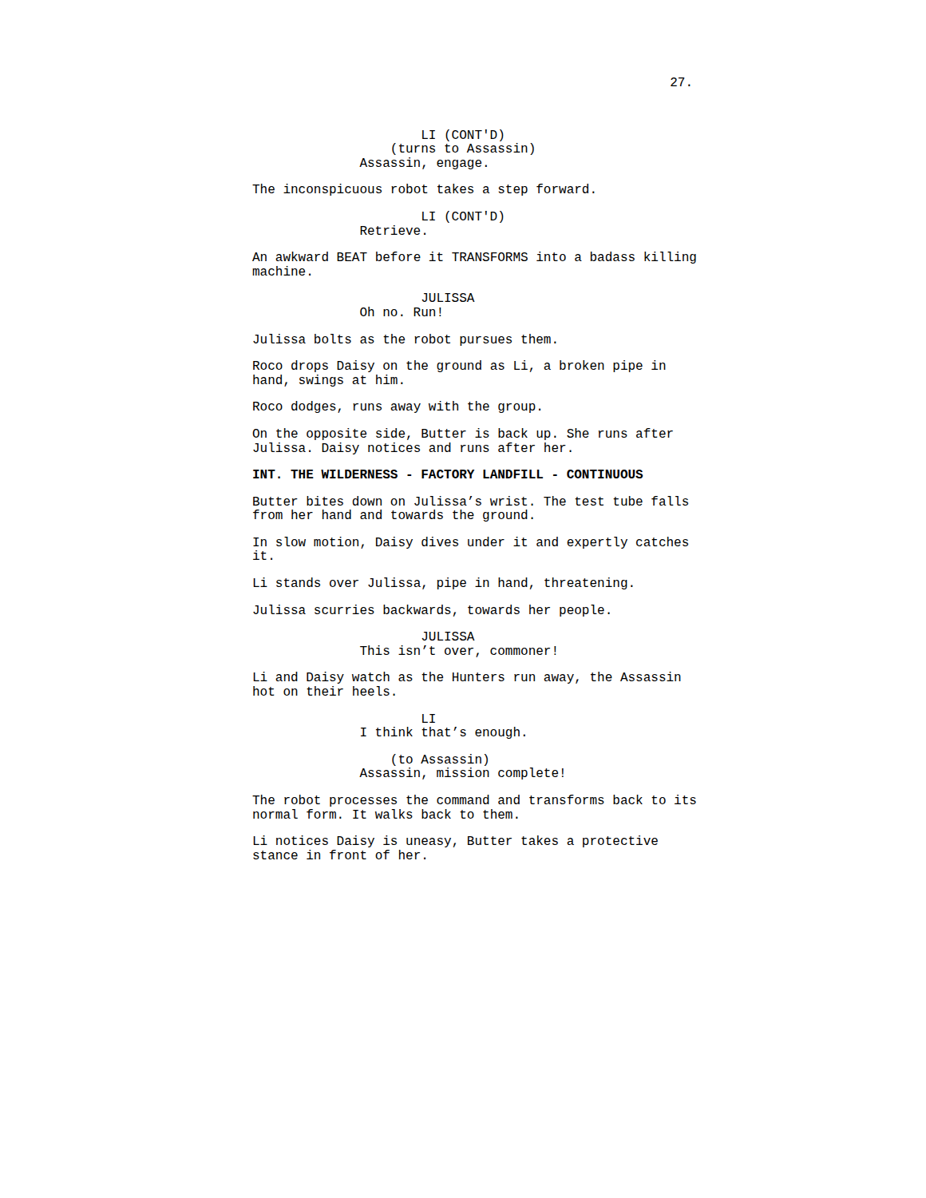27.
LI (CONT'D)
(turns to Assassin)
Assassin, engage.
The inconspicuous robot takes a step forward.
LI (CONT'D)
Retrieve.
An awkward BEAT before it TRANSFORMS into a badass killing machine.
JULISSA
Oh no. Run!
Julissa bolts as the robot pursues them.
Roco drops Daisy on the ground as Li, a broken pipe in hand, swings at him.
Roco dodges, runs away with the group.
On the opposite side, Butter is back up. She runs after Julissa. Daisy notices and runs after her.
INT. THE WILDERNESS - FACTORY LANDFILL - CONTINUOUS
Butter bites down on Julissa’s wrist. The test tube falls from her hand and towards the ground.
In slow motion, Daisy dives under it and expertly catches it.
Li stands over Julissa, pipe in hand, threatening.
Julissa scurries backwards, towards her people.
JULISSA
This isn’t over, commoner!
Li and Daisy watch as the Hunters run away, the Assassin hot on their heels.
LI
I think that’s enough.
(to Assassin)
Assassin, mission complete!
The robot processes the command and transforms back to its normal form. It walks back to them.
Li notices Daisy is uneasy, Butter takes a protective stance in front of her.